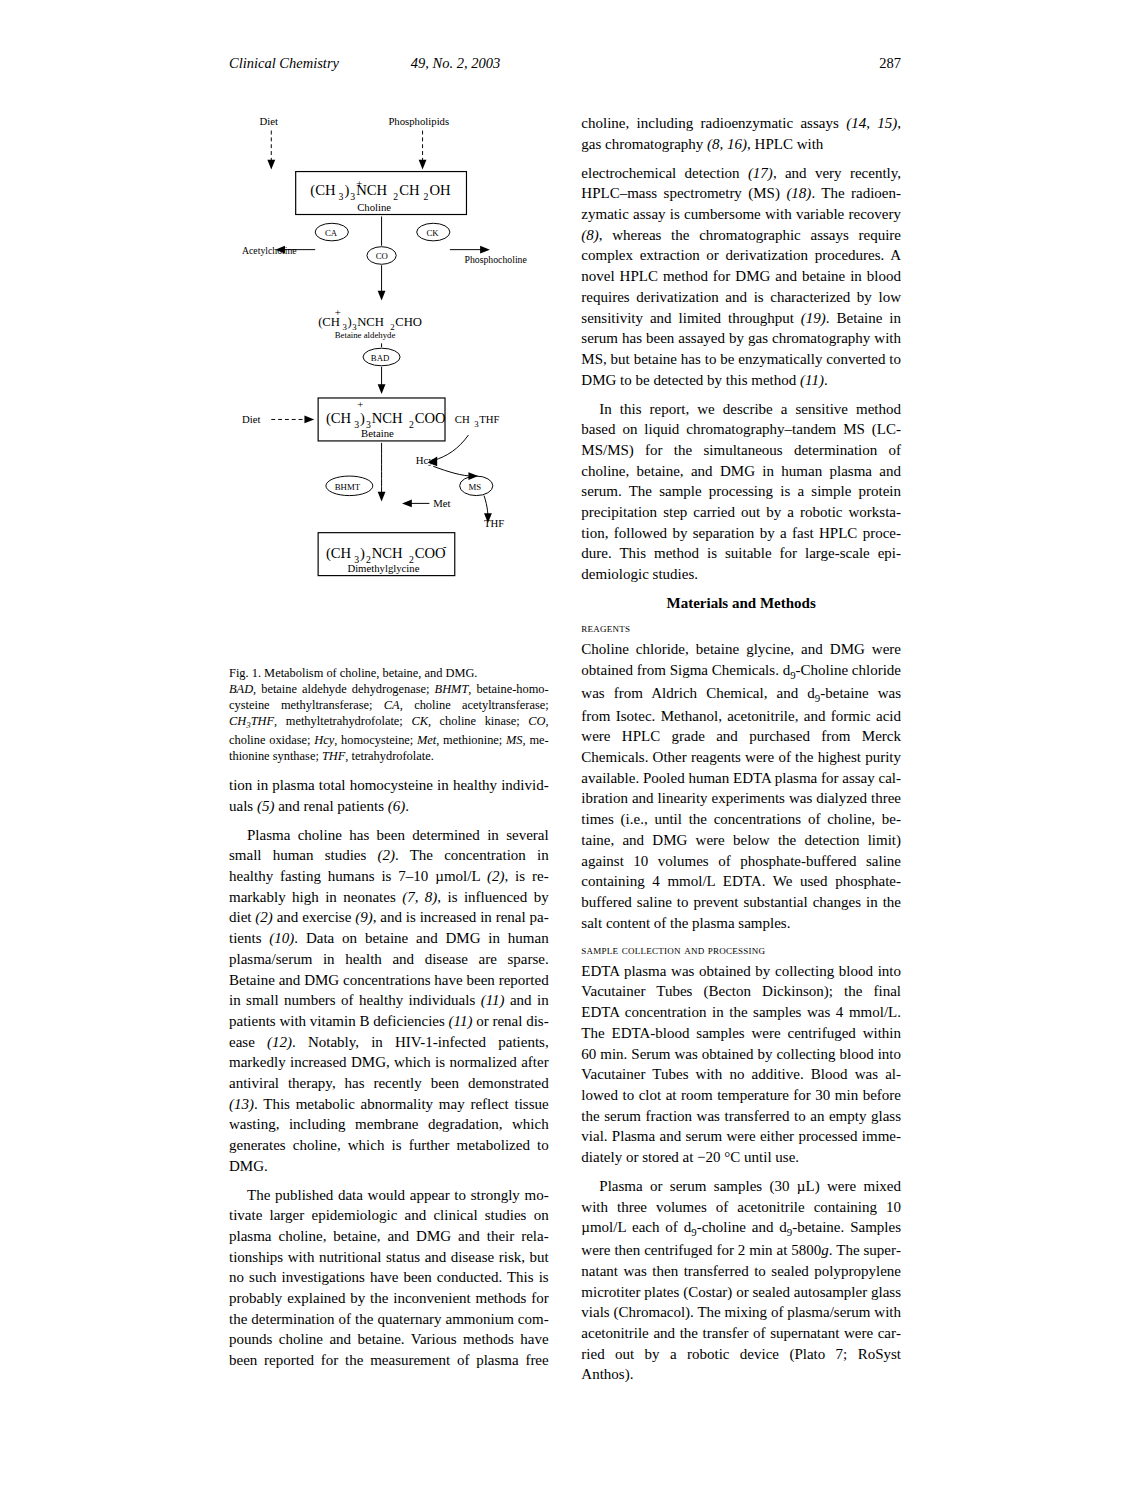Clinical Chemistry 49, No. 2, 2003 287
Diet Phospholipids (CH 3 ) 3 + NCH 2 CH 2 OH Choline CA CK Acetylcholine Phosphocholine CO + (CH 3 ) 3 NCH 2 CHO Betaine aldehyde BAD Diet + (CH 3 ) 3 NCH 2 COO - Betaine CH 3 THF Hcy BHMT MS Met THF (CH 3 ) 2 NCH 2 COO - Dimethylglycine
Fig. 1. Metabolism of choline, betaine, and DMG.
BAD, betaine aldehyde dehydrogenase; BHMT, betaine-homocysteine methyltransferase; CA, choline acetyltransferase; CH3THF, methyltetrahydrofolate; CK, choline kinase; CO, choline oxidase; Hcy, homocysteine; Met, methionine; MS, methionine synthase; THF, tetrahydrofolate.
tion in plasma total homocysteine in healthy individuals (5) and renal patients (6).
Plasma choline has been determined in several small human studies (2). The concentration in healthy fasting humans is 7–10 µmol/L (2), is remarkably high in neonates (7, 8), is influenced by diet (2) and exercise (9), and is increased in renal patients (10). Data on betaine and DMG in human plasma/serum in health and disease are sparse. Betaine and DMG concentrations have been reported in small numbers of healthy individuals (11) and in patients with vitamin B deficiencies (11) or renal disease (12). Notably, in HIV-1-infected patients, markedly increased DMG, which is normalized after antiviral therapy, has recently been demonstrated (13). This metabolic abnormality may reflect tissue wasting, including membrane degradation, which generates choline, which is further metabolized to DMG.
The published data would appear to strongly motivate larger epidemiologic and clinical studies on plasma choline, betaine, and DMG and their relationships with nutritional status and disease risk, but no such investigations have been conducted. This is probably explained by the inconvenient methods for the determination of the quaternary ammonium compounds choline and betaine. Various methods have been reported for the measurement of plasma free choline, including radioenzymatic assays (14, 15), gas chromatography (8, 16), HPLC with
electrochemical detection (17), and very recently, HPLC–mass spectrometry (MS) (18). The radioenzymatic assay is cumbersome with variable recovery (8), whereas the chromatographic assays require complex extraction or derivatization procedures. A novel HPLC method for DMG and betaine in blood requires derivatization and is characterized by low sensitivity and limited throughput (19). Betaine in serum has been assayed by gas chromatography with MS, but betaine has to be enzymatically converted to DMG to be detected by this method (11).
In this report, we describe a sensitive method based on liquid chromatography–tandem MS (LC-MS/MS) for the simultaneous determination of choline, betaine, and DMG in human plasma and serum. The sample processing is a simple protein precipitation step carried out by a robotic workstation, followed by separation by a fast HPLC procedure. This method is suitable for large-scale epidemiologic studies.
Materials and Methods
reagents
Choline chloride, betaine glycine, and DMG were obtained from Sigma Chemicals. d9-Choline chloride was from Aldrich Chemical, and d9-betaine was from Isotec. Methanol, acetonitrile, and formic acid were HPLC grade and purchased from Merck Chemicals. Other reagents were of the highest purity available. Pooled human EDTA plasma for assay calibration and linearity experiments was dialyzed three times (i.e., until the concentrations of choline, betaine, and DMG were below the detection limit) against 10 volumes of phosphate-buffered saline containing 4 mmol/L EDTA. We used phosphate-buffered saline to prevent substantial changes in the salt content of the plasma samples.
sample collection and processing
EDTA plasma was obtained by collecting blood into Vacutainer Tubes (Becton Dickinson); the final EDTA concentration in the samples was 4 mmol/L. The EDTA-blood samples were centrifuged within 60 min. Serum was obtained by collecting blood into Vacutainer Tubes with no additive. Blood was allowed to clot at room temperature for 30 min before the serum fraction was transferred to an empty glass vial. Plasma and serum were either processed immediately or stored at −20 °C until use.
Plasma or serum samples (30 µL) were mixed with three volumes of acetonitrile containing 10 µmol/L each of d9-choline and d9-betaine. Samples were then centrifuged for 2 min at 5800g. The supernatant was then transferred to sealed polypropylene microtiter plates (Costar) or sealed autosampler glass vials (Chromacol). The mixing of plasma/serum with acetonitrile and the transfer of supernatant were carried out by a robotic device (Plato 7; RoSyst Anthos).